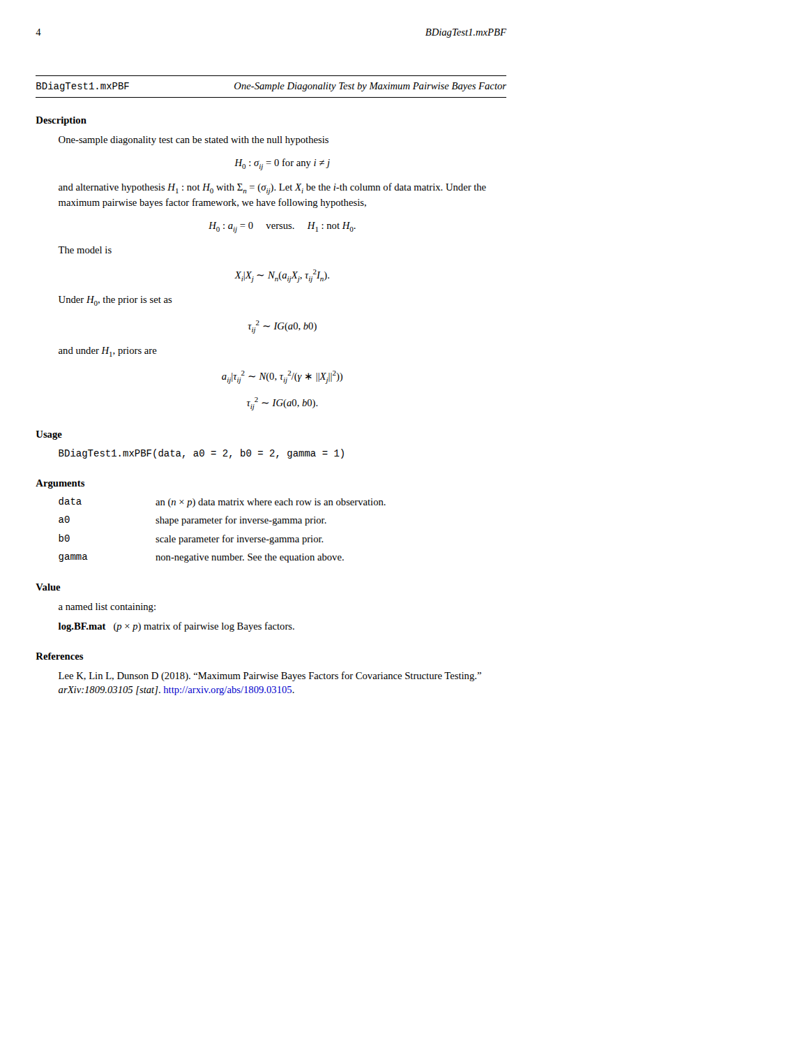4 BDiagTest1.mxPBF
BDiagTest1.mxPBF One-Sample Diagonality Test by Maximum Pairwise Bayes Factor
Description
One-sample diagonality test can be stated with the null hypothesis
H0 : σij = 0 for any i ≠ j
and alternative hypothesis H1 : not H0 with Σn = (σij). Let Xi be the i-th column of data matrix. Under the maximum pairwise bayes factor framework, we have following hypothesis,
H0 : aij = 0 versus. H1 : not H0.
The model is
Xi|Xj ∼ Nn(aijXj, τij2In).
Under H0, the prior is set as
τij2 ∼ IG(a0, b0)
and under H1, priors are
aij|τij2 ∼ N(0, τij2/(γ ∗ ||Xj||2))
τij2 ∼ IG(a0, b0).
Usage
BDiagTest1.mxPBF(data, a0 = 2, b0 = 2, gamma = 1)
Arguments
data
an (n × p) data matrix where each row is an observation.
a0
shape parameter for inverse-gamma prior.
b0
scale parameter for inverse-gamma prior.
gamma
non-negative number. See the equation above.
Value
a named list containing:
log.BF.mat (p × p) matrix of pairwise log Bayes factors.
References
Lee K, Lin L, Dunson D (2018). “Maximum Pairwise Bayes Factors for Covariance Structure Testing.” arXiv:1809.03105 [stat]. http://arxiv.org/abs/1809.03105.